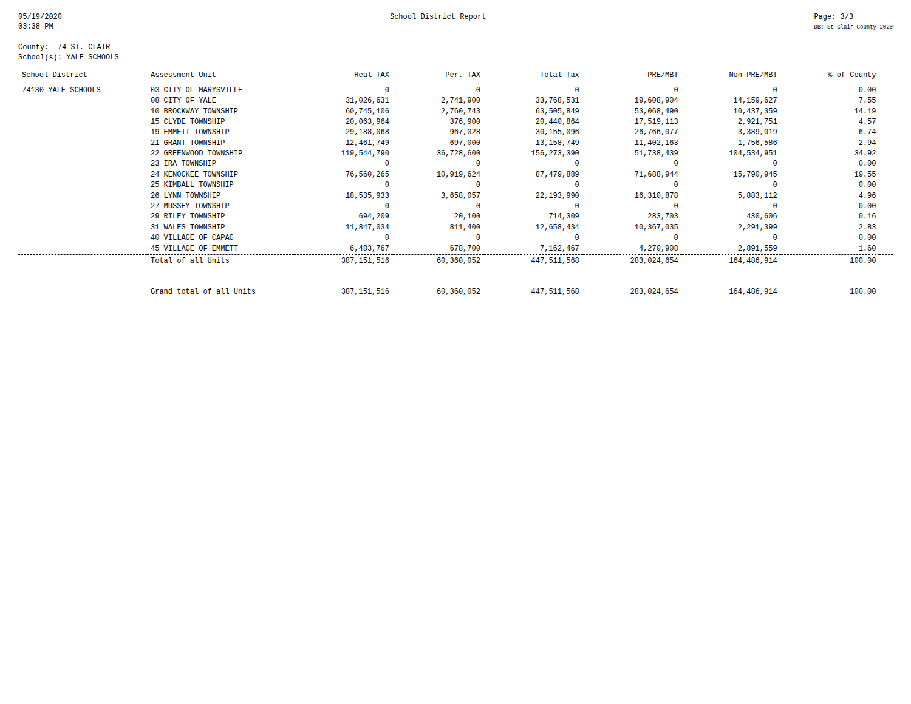05/19/2020 03:38 PM
School District Report
Page: 3/3 DB: St Clair County 2020
County: 74 ST. CLAIR School(s): YALE SCHOOLS
| School District | Assessment Unit | Real TAX | Per. TAX | Total Tax | PRE/MBT | Non-PRE/MBT | % of County | |
| --- | --- | --- | --- | --- | --- | --- | --- | --- |
| 74130 YALE SCHOOLS | 03 CITY OF MARYSVILLE | 0 | 0 | 0 | 0 | 0 | 0.00 | |
| | 08 CITY OF YALE | 31,026,631 | 2,741,900 | 33,768,531 | 19,608,904 | 14,159,627 | 7.55 | |
| | 10 BROCKWAY TOWNSHIP | 60,745,106 | 2,760,743 | 63,505,849 | 53,068,490 | 10,437,359 | 14.19 | |
| | 15 CLYDE TOWNSHIP | 20,063,964 | 376,900 | 20,440,864 | 17,519,113 | 2,921,751 | 4.57 | |
| | 19 EMMETT TOWNSHIP | 29,188,068 | 967,028 | 30,155,096 | 26,766,077 | 3,389,019 | 6.74 | |
| | 21 GRANT TOWNSHIP | 12,461,749 | 697,000 | 13,158,749 | 11,402,163 | 1,756,586 | 2.94 | |
| | 22 GREENWOOD TOWNSHIP | 119,544,790 | 36,728,600 | 156,273,390 | 51,738,439 | 104,534,951 | 34.92 | |
| | 23 IRA TOWNSHIP | 0 | 0 | 0 | 0 | 0 | 0.00 | |
| | 24 KENOCKEE TOWNSHIP | 76,560,265 | 10,919,624 | 87,479,889 | 71,688,944 | 15,790,945 | 19.55 | |
| | 25 KIMBALL TOWNSHIP | 0 | 0 | 0 | 0 | 0 | 0.00 | |
| | 26 LYNN TOWNSHIP | 18,535,933 | 3,658,057 | 22,193,990 | 16,310,878 | 5,883,112 | 4.96 | |
| | 27 MUSSEY TOWNSHIP | 0 | 0 | 0 | 0 | 0 | 0.00 | |
| | 29 RILEY TOWNSHIP | 694,209 | 20,100 | 714,309 | 283,703 | 430,606 | 0.16 | |
| | 31 WALES TOWNSHIP | 11,847,034 | 811,400 | 12,658,434 | 10,367,035 | 2,291,399 | 2.83 | |
| | 40 VILLAGE OF CAPAC | 0 | 0 | 0 | 0 | 0 | 0.00 | |
| | 45 VILLAGE OF EMMETT | 6,483,767 | 678,700 | 7,162,467 | 4,270,908 | 2,891,559 | 1.60 | |
| | Total of all Units | 387,151,516 | 60,360,052 | 447,511,568 | 283,024,654 | 164,486,914 | 100.00 | |
| | Grand total of all Units | 387,151,516 | 60,360,052 | 447,511,568 | 283,024,654 | 164,486,914 | 100.00 | |